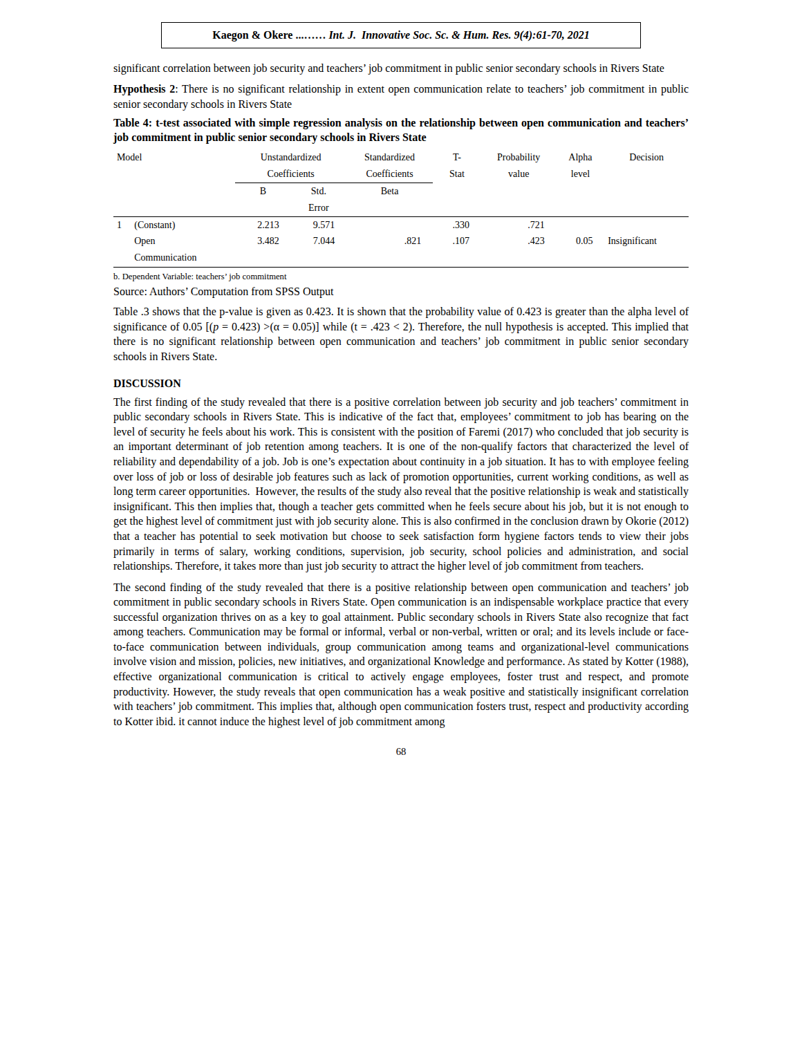Kaegon & Okere ...…… Int. J. Innovative Soc. Sc. & Hum. Res. 9(4):61-70, 2021
significant correlation between job security and teachers’ job commitment in public senior secondary schools in Rivers State
Hypothesis 2: There is no significant relationship in extent open communication relate to teachers’ job commitment in public senior secondary schools in Rivers State
Table 4: t-test associated with simple regression analysis on the relationship between open communication and teachers’ job commitment in public senior secondary schools in Rivers State
| Model | Unstandardized | Standardized | T- | Probability | Alpha | Decision |
| --- | --- | --- | --- | --- | --- | --- |
| | Coefficients | Coefficients | Stat | value | level | |
| | B | Std. | Beta | | | | |
| | | Error | | | | | |
| 1 | (Constant) | 2.213 | 9.571 | | .330 | .721 | | |
| | Open | 3.482 | 7.044 | .821 | .107 | .423 | 0.05 | Insignificant |
| | Communication | | | | | | | |
b. Dependent Variable: teachers’ job commitment
Source: Authors’ Computation from SPSS Output
Table .3 shows that the p-value is given as 0.423. It is shown that the probability value of 0.423 is greater than the alpha level of significance of 0.05 [(p = 0.423) >(α = 0.05)] while (t = .423 < 2). Therefore, the null hypothesis is accepted. This implied that there is no significant relationship between open communication and teachers’ job commitment in public senior secondary schools in Rivers State.
Discussion
The first finding of the study revealed that there is a positive correlation between job security and job teachers’ commitment in public secondary schools in Rivers State. This is indicative of the fact that, employees’ commitment to job has bearing on the level of security he feels about his work. This is consistent with the position of Faremi (2017) who concluded that job security is an important determinant of job retention among teachers. It is one of the non-qualify factors that characterized the level of reliability and dependability of a job. Job is one’s expectation about continuity in a job situation. It has to with employee feeling over loss of job or loss of desirable job features such as lack of promotion opportunities, current working conditions, as well as long term career opportunities. However, the results of the study also reveal that the positive relationship is weak and statistically insignificant. This then implies that, though a teacher gets committed when he feels secure about his job, but it is not enough to get the highest level of commitment just with job security alone. This is also confirmed in the conclusion drawn by Okorie (2012) that a teacher has potential to seek motivation but choose to seek satisfaction form hygiene factors tends to view their jobs primarily in terms of salary, working conditions, supervision, job security, school policies and administration, and social relationships. Therefore, it takes more than just job security to attract the higher level of job commitment from teachers.
The second finding of the study revealed that there is a positive relationship between open communication and teachers’ job commitment in public secondary schools in Rivers State. Open communication is an indispensable workplace practice that every successful organization thrives on as a key to goal attainment. Public secondary schools in Rivers State also recognize that fact among teachers. Communication may be formal or informal, verbal or non-verbal, written or oral; and its levels include or face-to-face communication between individuals, group communication among teams and organizational-level communications involve vision and mission, policies, new initiatives, and organizational Knowledge and performance. As stated by Kotter (1988), effective organizational communication is critical to actively engage employees, foster trust and respect, and promote productivity. However, the study reveals that open communication has a weak positive and statistically insignificant correlation with teachers’ job commitment. This implies that, although open communication fosters trust, respect and productivity according to Kotter ibid. it cannot induce the highest level of job commitment among
68